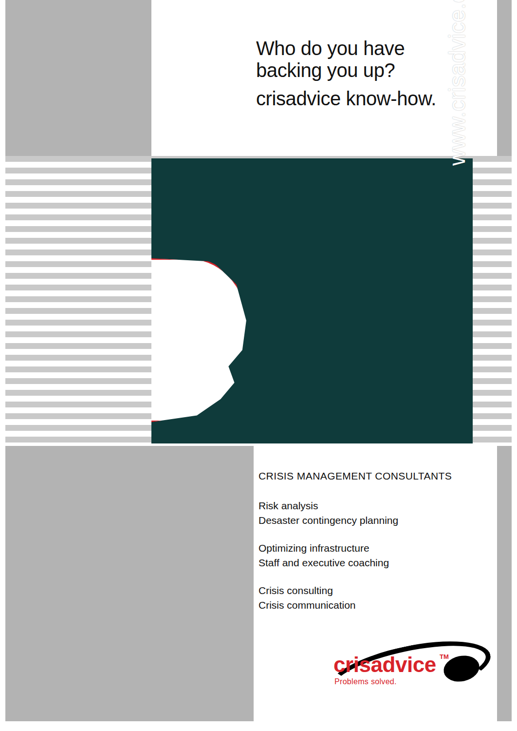Who do you have backing you up? crisadvice know-how.
www.crisadvice.com
Crisis Management Consultants
Risk analysis
Desaster contingency planning
Optimizing infrastructure
Staff and executive coaching
Crisis consulting
Crisis communication
crisadvice
TM
Problems solved.